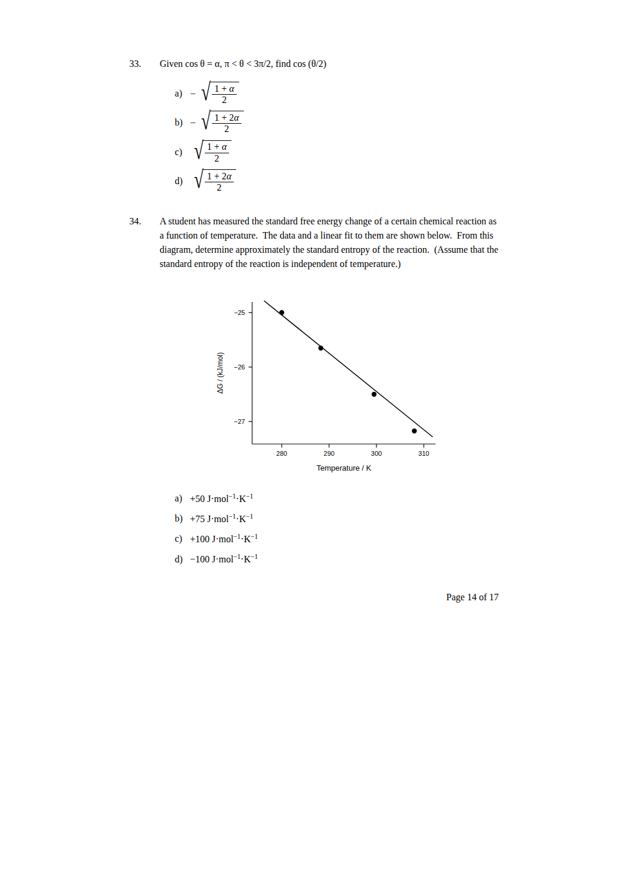33.
Given cos θ = α, π < θ < 3π/2, find cos (θ/2)
a) − √ 1 + α 2
b) − √ 1 + 2α 2
c) √ 1 + α 2
d) √ 1 + 2α 2
34.
A student has measured the standard free energy change of a certain chemical reaction as a function of temperature. The data and a linear fit to them are shown below. From this diagram, determine approximately the standard entropy of the reaction. (Assume that the standard entropy of the reaction is independent of temperature.)
−25 −26 −27 280 290 300 310 ΔG / (kJ/mol) Temperature / K
a) +50 J·mol−1·K−1
b) +75 J·mol−1·K−1
c) +100 J·mol−1·K−1
d) −100 J·mol−1·K−1
Page 14 of 17